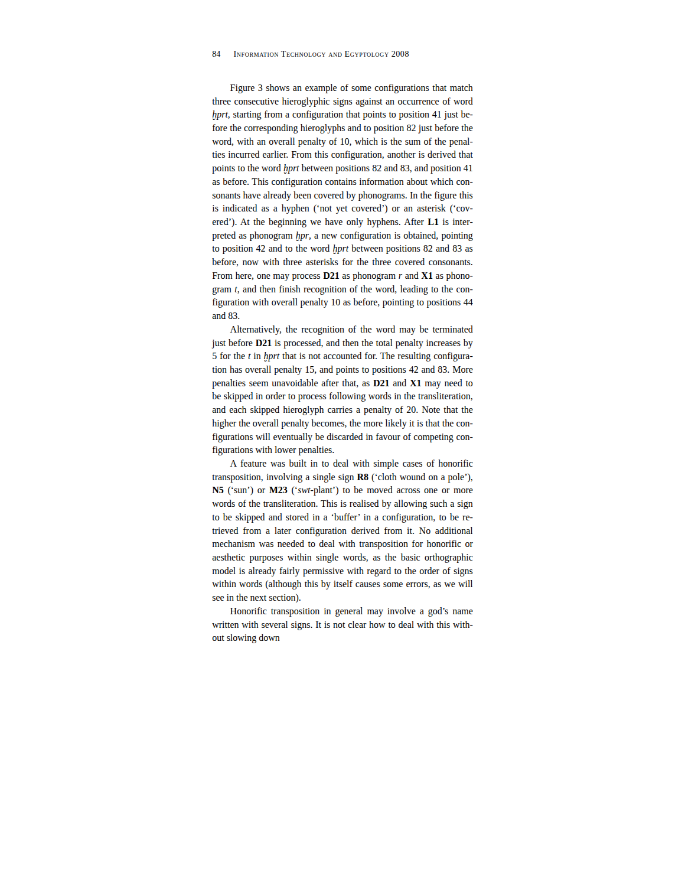84 Information Technology and Egyptology 2008
Figure 3 shows an example of some configurations that match three consecutive hieroglyphic signs against an occurrence of word ḫprt, starting from a configuration that points to position 41 just before the corresponding hieroglyphs and to position 82 just before the word, with an overall penalty of 10, which is the sum of the penalties incurred earlier. From this configuration, another is derived that points to the word ḫprt between positions 82 and 83, and position 41 as before. This configuration contains information about which consonants have already been covered by phonograms. In the figure this is indicated as a hyphen (‘not yet covered’) or an asterisk (‘covered’). At the beginning we have only hyphens. After L1 is interpreted as phonogram ḫpr, a new configuration is obtained, pointing to position 42 and to the word ḫprt between positions 82 and 83 as before, now with three asterisks for the three covered consonants. From here, one may process D21 as phonogram r and X1 as phonogram t, and then finish recognition of the word, leading to the configuration with overall penalty 10 as before, pointing to positions 44 and 83.
Alternatively, the recognition of the word may be terminated just before D21 is processed, and then the total penalty increases by 5 for the t in ḫprt that is not accounted for. The resulting configuration has overall penalty 15, and points to positions 42 and 83. More penalties seem unavoidable after that, as D21 and X1 may need to be skipped in order to process following words in the transliteration, and each skipped hieroglyph carries a penalty of 20. Note that the higher the overall penalty becomes, the more likely it is that the configurations will eventually be discarded in favour of competing configurations with lower penalties.
A feature was built in to deal with simple cases of honorific transposition, involving a single sign R8 (‘cloth wound on a pole’), N5 (‘sun’) or M23 (‘swt-plant’) to be moved across one or more words of the transliteration. This is realised by allowing such a sign to be skipped and stored in a ‘buffer’ in a configuration, to be retrieved from a later configuration derived from it. No additional mechanism was needed to deal with transposition for honorific or aesthetic purposes within single words, as the basic orthographic model is already fairly permissive with regard to the order of signs within words (although this by itself causes some errors, as we will see in the next section).
Honorific transposition in general may involve a god’s name written with several signs. It is not clear how to deal with this without slowing down